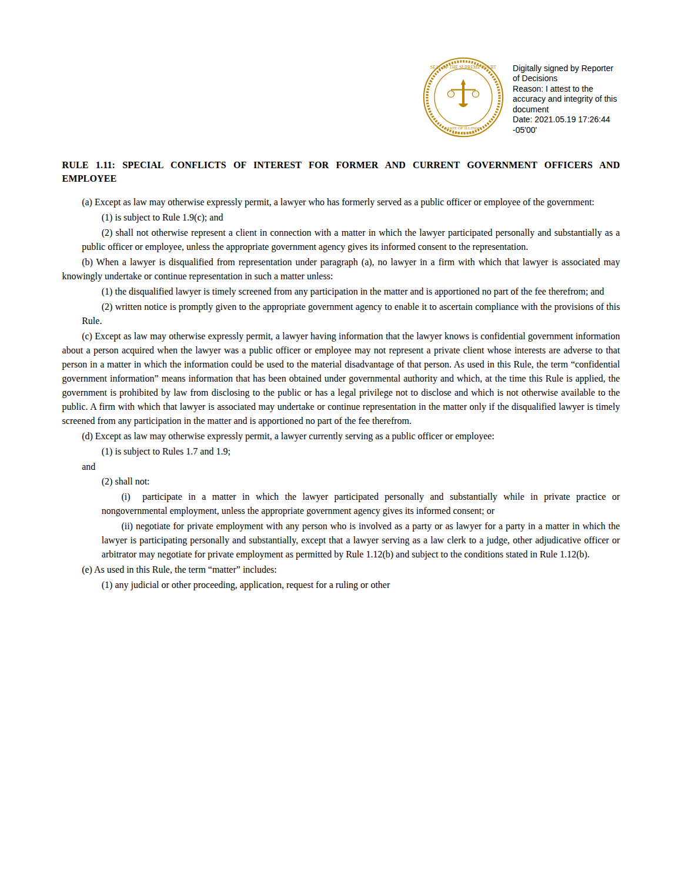Digitally signed by Reporter of Decisions
Reason: I attest to the accuracy and integrity of this document
Date: 2021.05.19 17:26:44 -05'00'
Rule 1.11: Special Conflicts of Interest for Former and Current Government Officers and Employee
(a) Except as law may otherwise expressly permit, a lawyer who has formerly served as a public officer or employee of the government:
(1) is subject to Rule 1.9(c); and
(2) shall not otherwise represent a client in connection with a matter in which the lawyer participated personally and substantially as a public officer or employee, unless the appropriate government agency gives its informed consent to the representation.
(b) When a lawyer is disqualified from representation under paragraph (a), no lawyer in a firm with which that lawyer is associated may knowingly undertake or continue representation in such a matter unless:
(1) the disqualified lawyer is timely screened from any participation in the matter and is apportioned no part of the fee therefrom; and
(2) written notice is promptly given to the appropriate government agency to enable it to ascertain compliance with the provisions of this Rule.
(c) Except as law may otherwise expressly permit, a lawyer having information that the lawyer knows is confidential government information about a person acquired when the lawyer was a public officer or employee may not represent a private client whose interests are adverse to that person in a matter in which the information could be used to the material disadvantage of that person. As used in this Rule, the term “confidential government information” means information that has been obtained under governmental authority and which, at the time this Rule is applied, the government is prohibited by law from disclosing to the public or has a legal privilege not to disclose and which is not otherwise available to the public. A firm with which that lawyer is associated may undertake or continue representation in the matter only if the disqualified lawyer is timely screened from any participation in the matter and is apportioned no part of the fee therefrom.
(d) Except as law may otherwise expressly permit, a lawyer currently serving as a public officer or employee:
(1) is subject to Rules 1.7 and 1.9;
and
(2) shall not:
(i) participate in a matter in which the lawyer participated personally and substantially while in private practice or nongovernmental employment, unless the appropriate government agency gives its informed consent; or
(ii) negotiate for private employment with any person who is involved as a party or as lawyer for a party in a matter in which the lawyer is participating personally and substantially, except that a lawyer serving as a law clerk to a judge, other adjudicative officer or arbitrator may negotiate for private employment as permitted by Rule 1.12(b) and subject to the conditions stated in Rule 1.12(b).
(e) As used in this Rule, the term “matter” includes:
(1) any judicial or other proceeding, application, request for a ruling or other